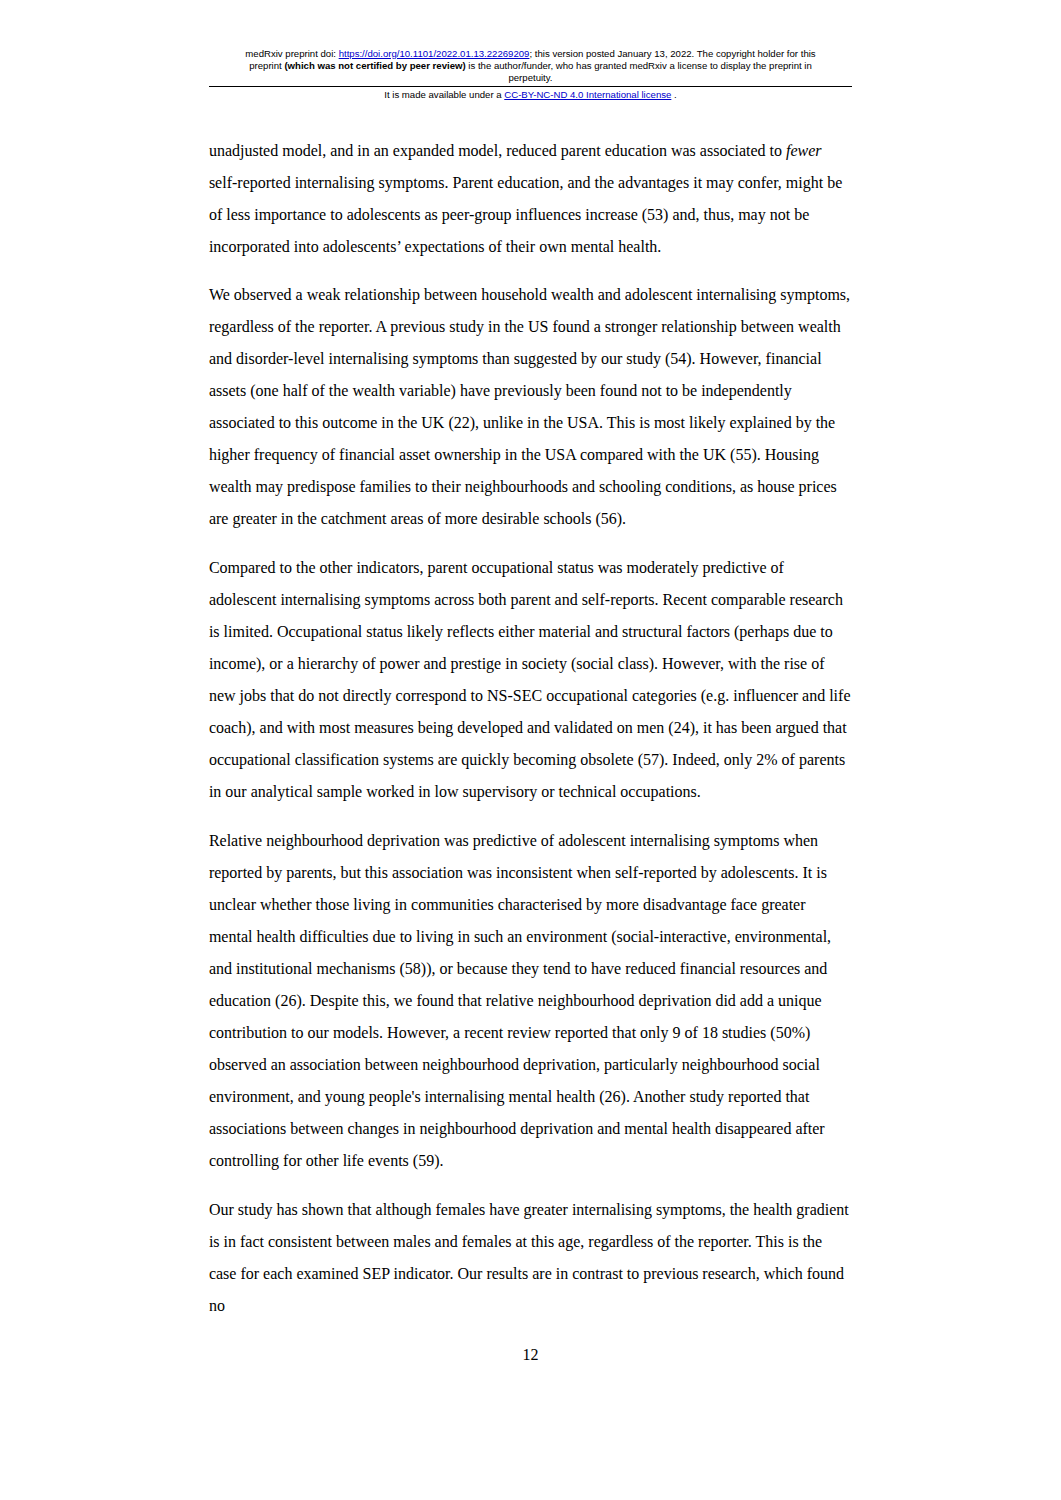medRxiv preprint doi: https://doi.org/10.1101/2022.01.13.22269209; this version posted January 13, 2022. The copyright holder for this
preprint (which was not certified by peer review) is the author/funder, who has granted medRxiv a license to display the preprint in
perpetuity.
It is made available under a CC-BY-NC-ND 4.0 International license .
unadjusted model, and in an expanded model, reduced parent education was associated to fewer self-reported internalising symptoms. Parent education, and the advantages it may confer, might be of less importance to adolescents as peer-group influences increase (53) and, thus, may not be incorporated into adolescents’ expectations of their own mental health.
We observed a weak relationship between household wealth and adolescent internalising symptoms, regardless of the reporter. A previous study in the US found a stronger relationship between wealth and disorder-level internalising symptoms than suggested by our study (54). However, financial assets (one half of the wealth variable) have previously been found not to be independently associated to this outcome in the UK (22), unlike in the USA. This is most likely explained by the higher frequency of financial asset ownership in the USA compared with the UK (55). Housing wealth may predispose families to their neighbourhoods and schooling conditions, as house prices are greater in the catchment areas of more desirable schools (56).
Compared to the other indicators, parent occupational status was moderately predictive of adolescent internalising symptoms across both parent and self-reports. Recent comparable research is limited. Occupational status likely reflects either material and structural factors (perhaps due to income), or a hierarchy of power and prestige in society (social class). However, with the rise of new jobs that do not directly correspond to NS-SEC occupational categories (e.g. influencer and life coach), and with most measures being developed and validated on men (24), it has been argued that occupational classification systems are quickly becoming obsolete (57). Indeed, only 2% of parents in our analytical sample worked in low supervisory or technical occupations.
Relative neighbourhood deprivation was predictive of adolescent internalising symptoms when reported by parents, but this association was inconsistent when self-reported by adolescents. It is unclear whether those living in communities characterised by more disadvantage face greater mental health difficulties due to living in such an environment (social-interactive, environmental, and institutional mechanisms (58)), or because they tend to have reduced financial resources and education (26). Despite this, we found that relative neighbourhood deprivation did add a unique contribution to our models. However, a recent review reported that only 9 of 18 studies (50%) observed an association between neighbourhood deprivation, particularly neighbourhood social environment, and young people's internalising mental health (26). Another study reported that associations between changes in neighbourhood deprivation and mental health disappeared after controlling for other life events (59).
Our study has shown that although females have greater internalising symptoms, the health gradient is in fact consistent between males and females at this age, regardless of the reporter. This is the case for each examined SEP indicator. Our results are in contrast to previous research, which found no
12